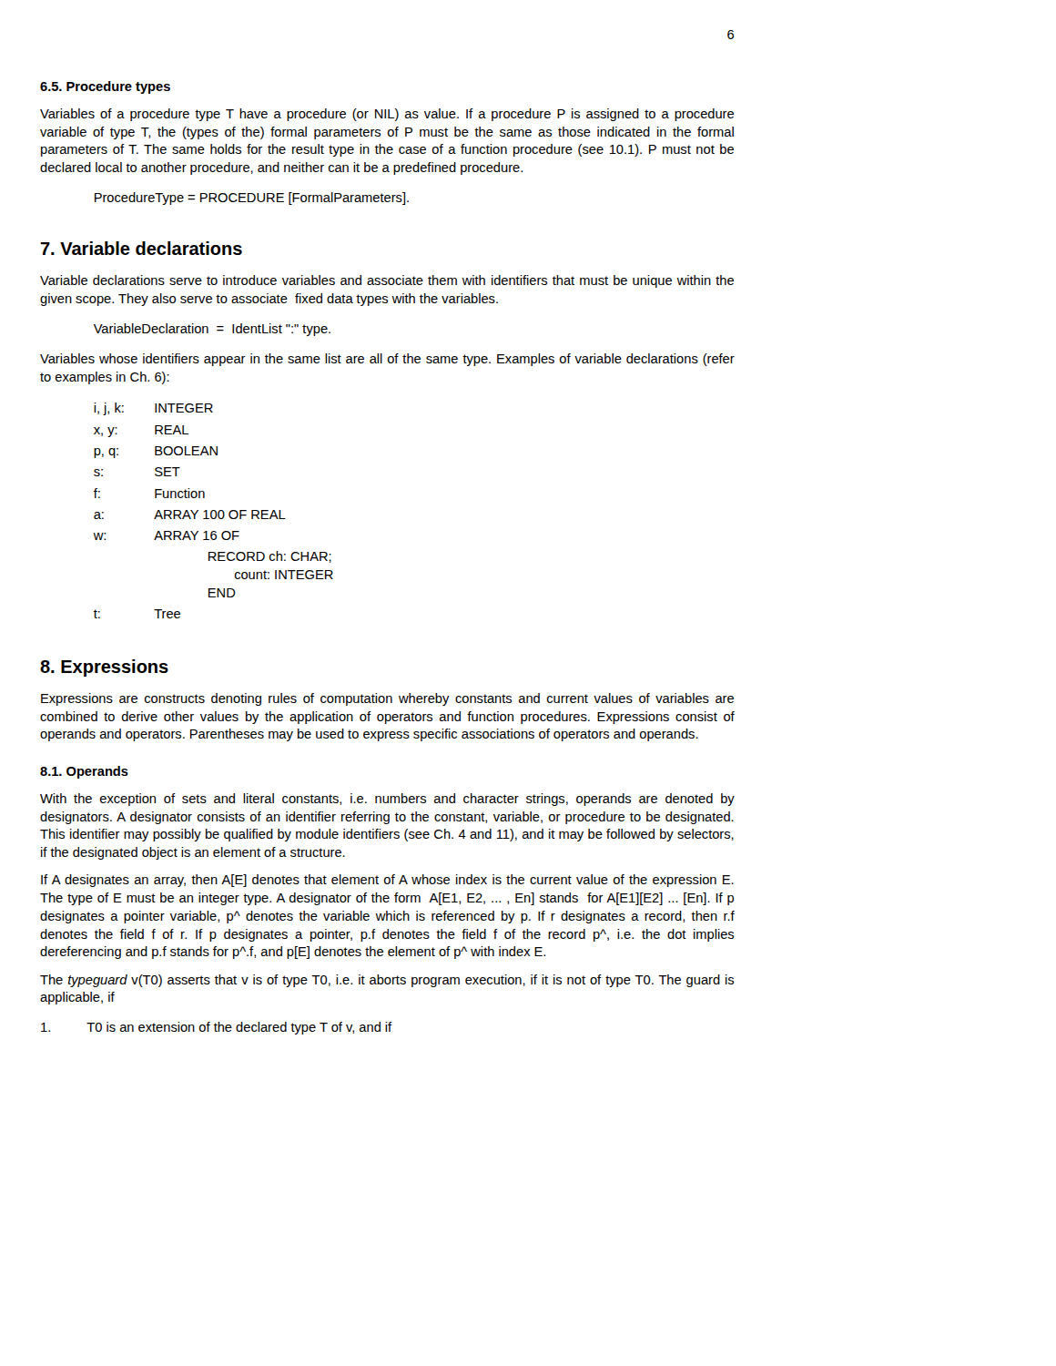6
6.5. Procedure types
Variables of a procedure type T have a procedure (or NIL) as value. If a procedure P is assigned to a procedure variable of type T, the (types of the) formal parameters of P must be the same as those indicated in the formal parameters of T. The same holds for the result type in the case of a function procedure (see 10.1). P must not be declared local to another procedure, and neither can it be a predefined procedure.
ProcedureType = PROCEDURE [FormalParameters].
7. Variable declarations
Variable declarations serve to introduce variables and associate them with identifiers that must be unique within the given scope. They also serve to associate fixed data types with the variables.
VariableDeclaration = IdentList ":" type.
Variables whose identifiers appear in the same list are all of the same type. Examples of variable declarations (refer to examples in Ch. 6):
| i, j, k: | INTEGER |
| x, y: | REAL |
| p, q: | BOOLEAN |
| s: | SET |
| f: | Function |
| a: | ARRAY 100 OF REAL |
| w: | ARRAY 16 OF |
| | RECORD ch: CHAR; count: INTEGER END |
| t: | Tree |
8. Expressions
Expressions are constructs denoting rules of computation whereby constants and current values of variables are combined to derive other values by the application of operators and function procedures. Expressions consist of operands and operators. Parentheses may be used to express specific associations of operators and operands.
8.1. Operands
With the exception of sets and literal constants, i.e. numbers and character strings, operands are denoted by designators. A designator consists of an identifier referring to the constant, variable, or procedure to be designated. This identifier may possibly be qualified by module identifiers (see Ch. 4 and 11), and it may be followed by selectors, if the designated object is an element of a structure.
If A designates an array, then A[E] denotes that element of A whose index is the current value of the expression E. The type of E must be an integer type. A designator of the form A[E1, E2, ... , En] stands for A[E1][E2] ... [En]. If p designates a pointer variable, p^ denotes the variable which is referenced by p. If r designates a record, then r.f denotes the field f of r. If p designates a pointer, p.f denotes the field f of the record p^, i.e. the dot implies dereferencing and p.f stands for p^.f, and p[E] denotes the element of p^ with index E.
The typeguard v(T0) asserts that v is of type T0, i.e. it aborts program execution, if it is not of type T0. The guard is applicable, if
1. T0 is an extension of the declared type T of v, and if